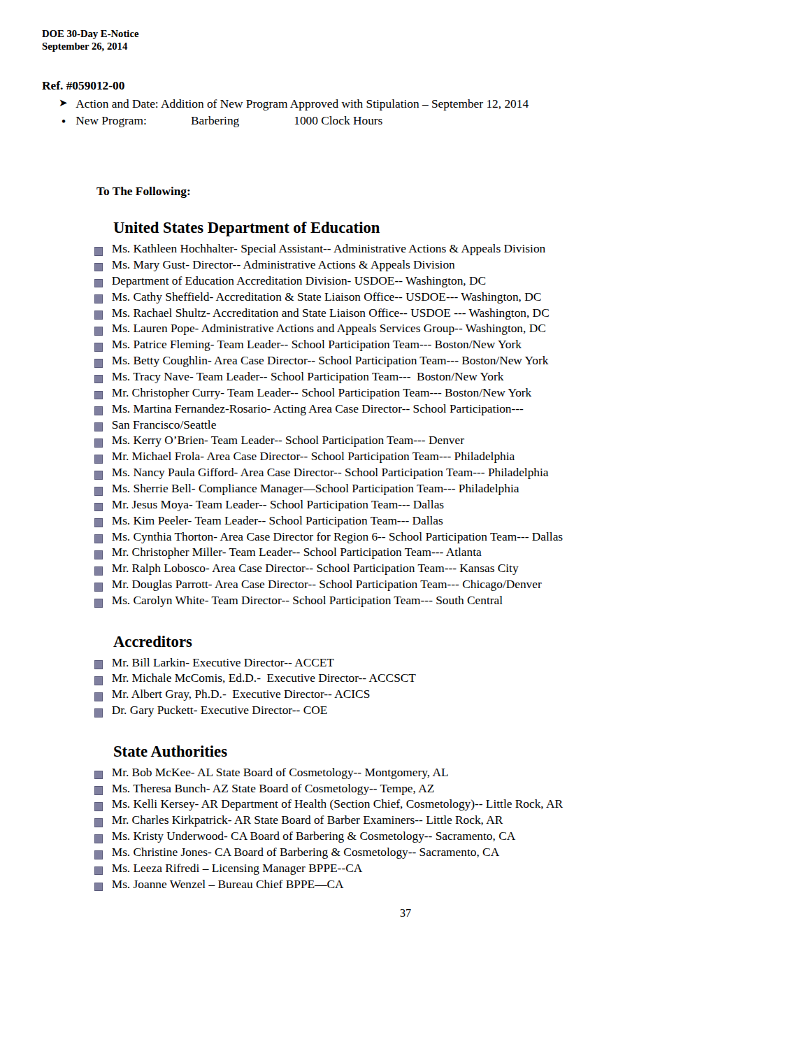DOE 30-Day E-Notice
September 26, 2014
Ref. #059012-00
Action and Date: Addition of New Program Approved with Stipulation – September 12, 2014
New Program: Barbering1000 Clock Hours
To The Following:
United States Department of Education
Ms. Kathleen Hochhalter- Special Assistant-- Administrative Actions & Appeals Division
Ms. Mary Gust- Director-- Administrative Actions & Appeals Division
Department of Education Accreditation Division- USDOE-- Washington, DC
Ms. Cathy Sheffield- Accreditation & State Liaison Office-- USDOE--- Washington, DC
Ms. Rachael Shultz- Accreditation and State Liaison Office-- USDOE --- Washington, DC
Ms. Lauren Pope- Administrative Actions and Appeals Services Group-- Washington, DC
Ms. Patrice Fleming- Team Leader-- School Participation Team--- Boston/New York
Ms. Betty Coughlin- Area Case Director-- School Participation Team--- Boston/New York
Ms. Tracy Nave- Team Leader-- School Participation Team--- Boston/New York
Mr. Christopher Curry- Team Leader-- School Participation Team--- Boston/New York
Ms. Martina Fernandez-Rosario- Acting Area Case Director-- School Participation---
San Francisco/Seattle
Ms. Kerry O’Brien- Team Leader-- School Participation Team--- Denver
Mr. Michael Frola- Area Case Director-- School Participation Team--- Philadelphia
Ms. Nancy Paula Gifford- Area Case Director-- School Participation Team--- Philadelphia
Ms. Sherrie Bell- Compliance Manager—School Participation Team--- Philadelphia
Mr. Jesus Moya- Team Leader-- School Participation Team--- Dallas
Ms. Kim Peeler- Team Leader-- School Participation Team--- Dallas
Ms. Cynthia Thorton- Area Case Director for Region 6-- School Participation Team--- Dallas
Mr. Christopher Miller- Team Leader-- School Participation Team--- Atlanta
Mr. Ralph Lobosco- Area Case Director-- School Participation Team--- Kansas City
Mr. Douglas Parrott- Area Case Director-- School Participation Team--- Chicago/Denver
Ms. Carolyn White- Team Director-- School Participation Team--- South Central
Accreditors
Mr. Bill Larkin- Executive Director-- ACCET
Mr. Michale McComis, Ed.D.- Executive Director-- ACCSCT
Mr. Albert Gray, Ph.D.- Executive Director-- ACICS
Dr. Gary Puckett- Executive Director-- COE
State Authorities
Mr. Bob McKee- AL State Board of Cosmetology-- Montgomery, AL
Ms. Theresa Bunch- AZ State Board of Cosmetology-- Tempe, AZ
Ms. Kelli Kersey- AR Department of Health (Section Chief, Cosmetology)-- Little Rock, AR
Mr. Charles Kirkpatrick- AR State Board of Barber Examiners-- Little Rock, AR
Ms. Kristy Underwood- CA Board of Barbering & Cosmetology-- Sacramento, CA
Ms. Christine Jones- CA Board of Barbering & Cosmetology-- Sacramento, CA
Ms. Leeza Rifredi – Licensing Manager BPPE--CA
Ms. Joanne Wenzel – Bureau Chief BPPE—CA
37